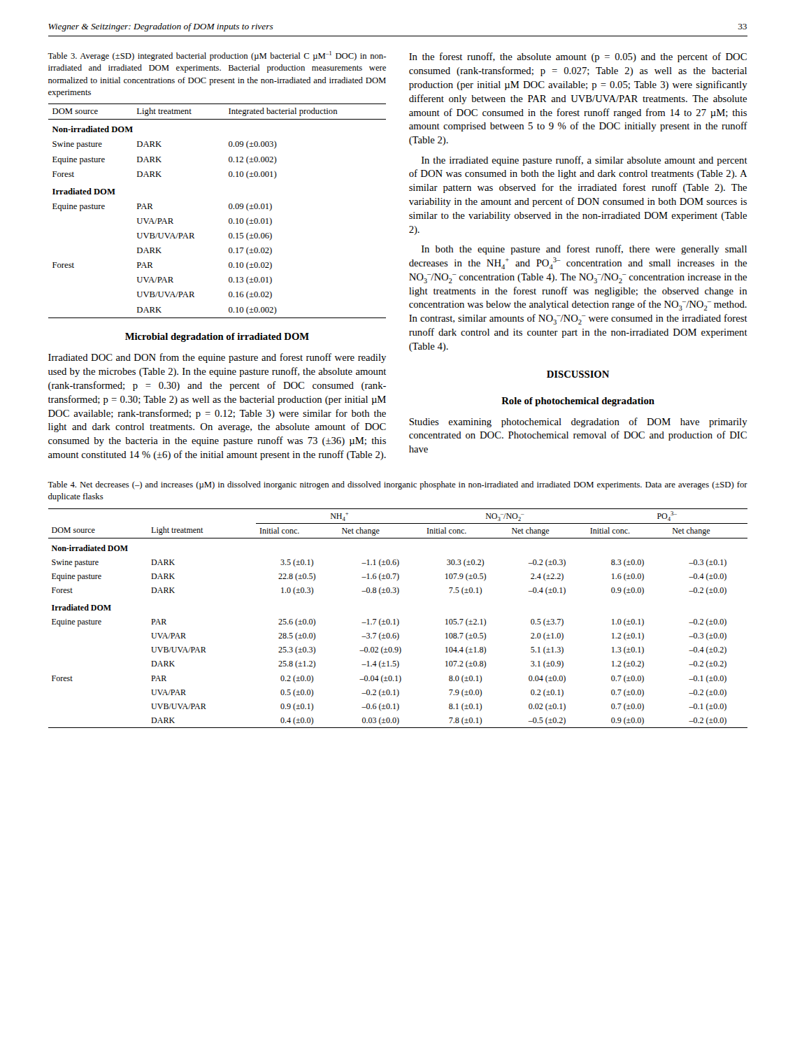Wiegner & Seitzinger: Degradation of DOM inputs to rivers 33
Table 3. Average (±SD) integrated bacterial production (µM bacterial C µM–1 DOC) in non-irradiated and irradiated DOM experiments. Bacterial production measurements were normalized to initial concentrations of DOC present in the non-irradiated and irradiated DOM experiments
| DOM source | Light treatment | Integrated bacterial production |
| --- | --- | --- |
| Non-irradiated DOM |
| Swine pasture | DARK | 0.09 (±0.003) |
| Equine pasture | DARK | 0.12 (±0.002) |
| Forest | DARK | 0.10 (±0.001) |
| Irradiated DOM |
| Equine pasture | PAR | 0.09 (±0.01) |
| | UVA/PAR | 0.10 (±0.01) |
| | UVB/UVA/PAR | 0.15 (±0.06) |
| | DARK | 0.17 (±0.02) |
| Forest | PAR | 0.10 (±0.02) |
| | UVA/PAR | 0.13 (±0.01) |
| | UVB/UVA/PAR | 0.16 (±0.02) |
| | DARK | 0.10 (±0.002) |
Microbial degradation of irradiated DOM
Irradiated DOC and DON from the equine pasture and forest runoff were readily used by the microbes (Table 2). In the equine pasture runoff, the absolute amount (rank-transformed; p = 0.30) and the percent of DOC consumed (rank-transformed; p = 0.30; Table 2) as well as the bacterial production (per initial µM DOC available; rank-transformed; p = 0.12; Table 3) were similar for both the light and dark control treatments. On average, the absolute amount of DOC consumed by the bacteria in the equine pasture runoff was 73 (±36) µM; this amount constituted 14 % (±6) of the initial amount present in the runoff (Table 2). In the forest runoff, the absolute amount (p = 0.05) and the percent of DOC consumed (rank-transformed; p = 0.027; Table 2) as well as the bacterial production (per initial µM DOC available; p = 0.05; Table 3) were significantly different only between the PAR and UVB/UVA/PAR treatments. The absolute amount of DOC consumed in the forest runoff ranged from 14 to 27 µM; this amount comprised between 5 to 9 % of the DOC initially present in the runoff (Table 2).
In the irradiated equine pasture runoff, a similar absolute amount and percent of DON was consumed in both the light and dark control treatments (Table 2). A similar pattern was observed for the irradiated forest runoff (Table 2). The variability in the amount and percent of DON consumed in both DOM sources is similar to the variability observed in the non-irradiated DOM experiment (Table 2).
In both the equine pasture and forest runoff, there were generally small decreases in the NH4+ and PO43– concentration and small increases in the NO3–/NO2– concentration (Table 4). The NO3–/NO2– concentration increase in the light treatments in the forest runoff was negligible; the observed change in concentration was below the analytical detection range of the NO3–/NO2– method. In contrast, similar amounts of NO3–/NO2– were consumed in the irradiated forest runoff dark control and its counter part in the non-irradiated DOM experiment (Table 4).
DISCUSSION
Role of photochemical degradation
Studies examining photochemical degradation of DOM have primarily concentrated on DOC. Photochemical removal of DOC and production of DIC have
Table 4. Net decreases (–) and increases (µM) in dissolved inorganic nitrogen and dissolved inorganic phosphate in non-irradiated and irradiated DOM experiments. Data are averages (±SD) for duplicate flasks
| | | NH 4 + | NO 3 – /NO 2 – | PO 4 3– |
| --- | --- | --- | --- | --- |
| DOM source | Light treatment | Initial conc. | Net change | Initial conc. | Net change | Initial conc. | Net change |
| Non-irradiated DOM |
| Swine pasture | DARK | 3.5 (±0.1) | –1.1 (±0.6) | 30.3 (±0.2) | –0.2 (±0.3) | 8.3 (±0.0) | –0.3 (±0.1) |
| Equine pasture | DARK | 22.8 (±0.5) | –1.6 (±0.7) | 107.9 (±0.5) | 2.4 (±2.2) | 1.6 (±0.0) | –0.4 (±0.0) |
| Forest | DARK | 1.0 (±0.3) | –0.8 (±0.3) | 7.5 (±0.1) | –0.4 (±0.1) | 0.9 (±0.0) | –0.2 (±0.0) |
| Irradiated DOM |
| Equine pasture | PAR | 25.6 (±0.0) | –1.7 (±0.1) | 105.7 (±2.1) | 0.5 (±3.7) | 1.0 (±0.1) | –0.2 (±0.0) |
| | UVA/PAR | 28.5 (±0.0) | –3.7 (±0.6) | 108.7 (±0.5) | 2.0 (±1.0) | 1.2 (±0.1) | –0.3 (±0.0) |
| | UVB/UVA/PAR | 25.3 (±0.3) | –0.02 (±0.9) | 104.4 (±1.8) | 5.1 (±1.3) | 1.3 (±0.1) | –0.4 (±0.2) |
| | DARK | 25.8 (±1.2) | –1.4 (±1.5) | 107.2 (±0.8) | 3.1 (±0.9) | 1.2 (±0.2) | –0.2 (±0.2) |
| Forest | PAR | 0.2 (±0.0) | –0.04 (±0.1) | 8.0 (±0.1) | 0.04 (±0.0) | 0.7 (±0.0) | –0.1 (±0.0) |
| | UVA/PAR | 0.5 (±0.0) | –0.2 (±0.1) | 7.9 (±0.0) | 0.2 (±0.1) | 0.7 (±0.0) | –0.2 (±0.0) |
| | UVB/UVA/PAR | 0.9 (±0.1) | –0.6 (±0.1) | 8.1 (±0.1) | 0.02 (±0.1) | 0.7 (±0.0) | –0.1 (±0.0) |
| | DARK | 0.4 (±0.0) | 0.03 (±0.0) | 7.8 (±0.1) | –0.5 (±0.2) | 0.9 (±0.0) | –0.2 (±0.0) |